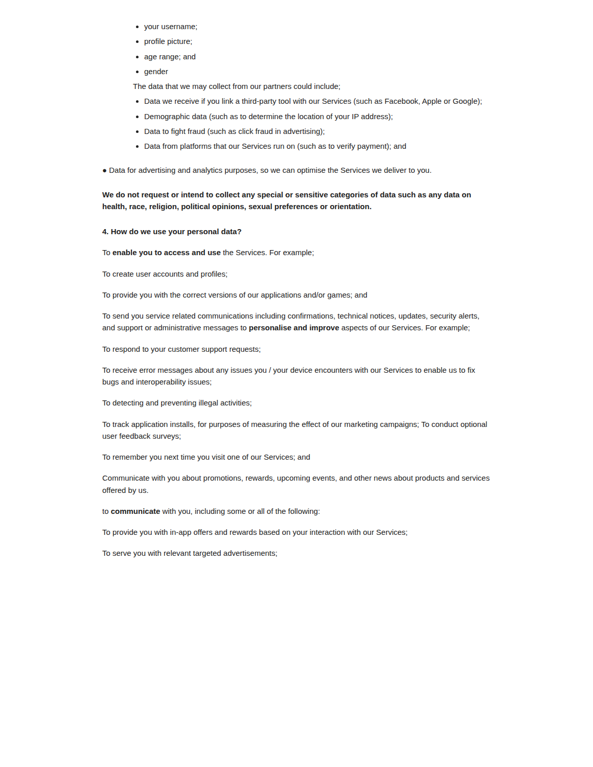your username;
profile picture;
age range; and
gender
The data that we may collect from our partners could include;
Data we receive if you link a third-party tool with our Services (such as Facebook, Apple or Google);
Demographic data (such as to determine the location of your IP address);
Data to fight fraud (such as click fraud in advertising);
Data from platforms that our Services run on (such as to verify payment); and
● Data for advertising and analytics purposes, so we can optimise the Services we deliver to you.
We do not request or intend to collect any special or sensitive categories of data such as any data on health, race, religion, political opinions, sexual preferences or orientation.
4. How do we use your personal data?
To enable you to access and use the Services. For example;
To create user accounts and profiles;
To provide you with the correct versions of our applications and/or games; and
To send you service related communications including confirmations, technical notices, updates, security alerts, and support or administrative messages to personalise and improve aspects of our Services. For example;
To respond to your customer support requests;
To receive error messages about any issues you / your device encounters with our Services to enable us to fix bugs and interoperability issues;
To detecting and preventing illegal activities;
To track application installs, for purposes of measuring the effect of our marketing campaigns; To conduct optional user feedback surveys;
To remember you next time you visit one of our Services; and
Communicate with you about promotions, rewards, upcoming events, and other news about products and services offered by us.
to communicate with you, including some or all of the following:
To provide you with in-app offers and rewards based on your interaction with our Services;
To serve you with relevant targeted advertisements;